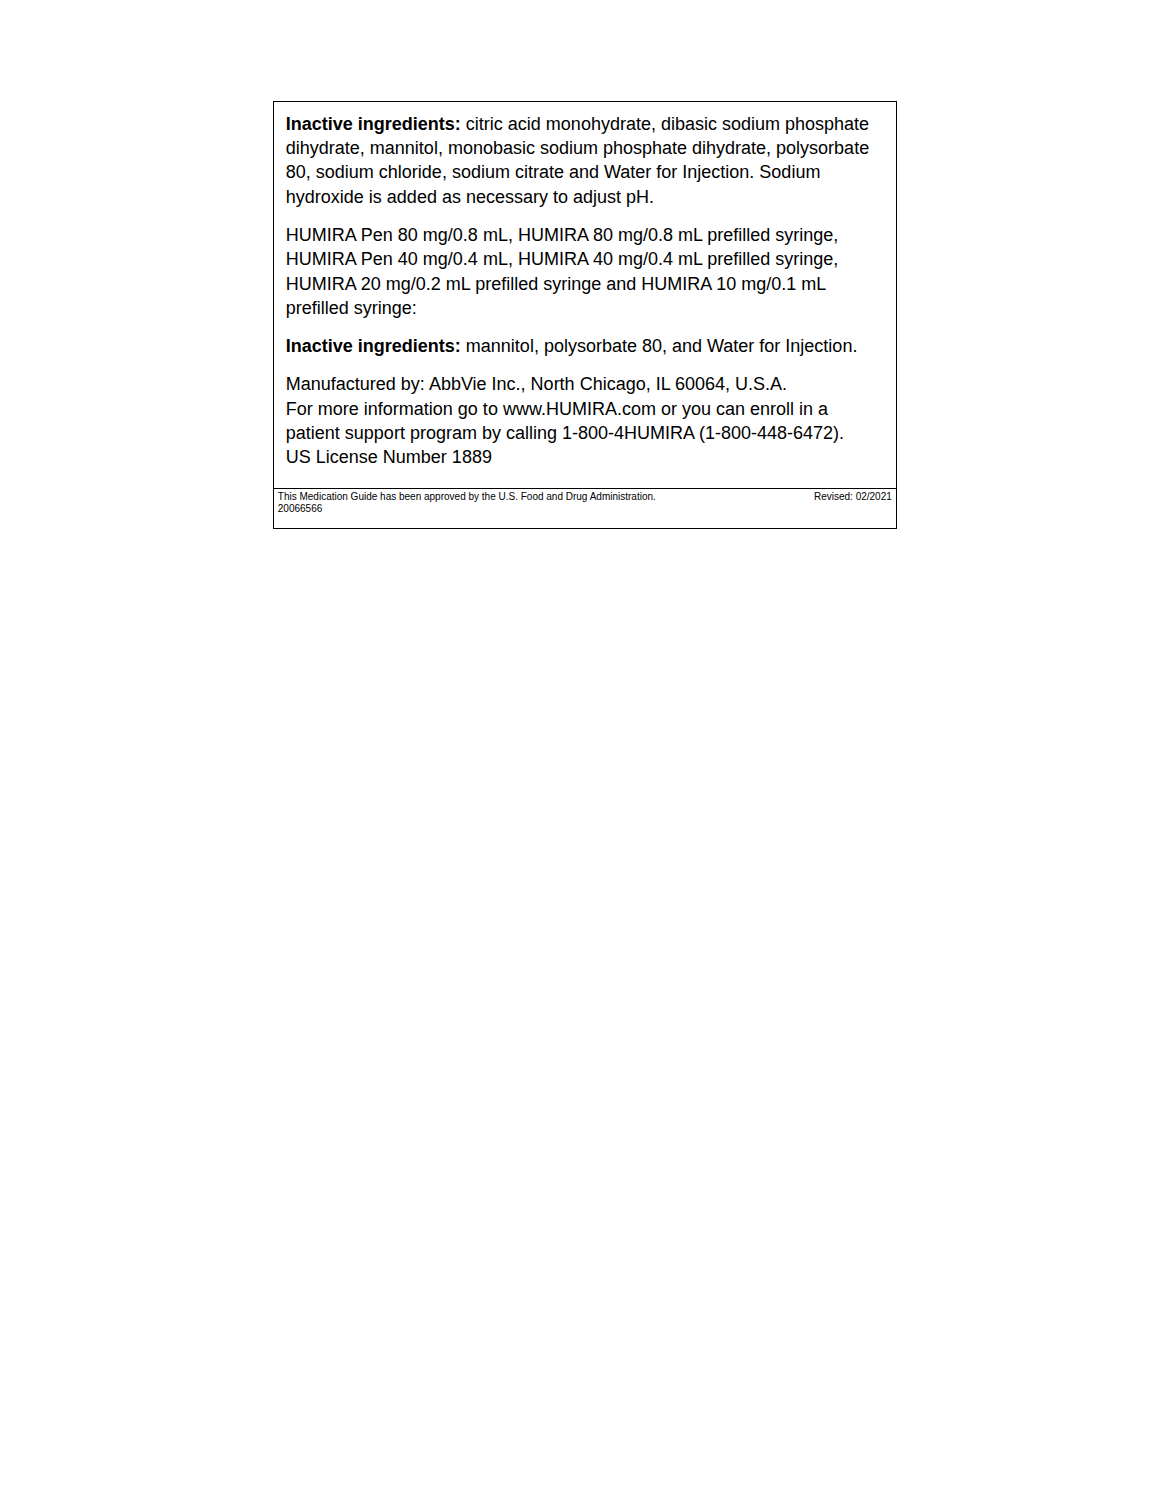Inactive ingredients: citric acid monohydrate, dibasic sodium phosphate dihydrate, mannitol, monobasic sodium phosphate dihydrate, polysorbate 80, sodium chloride, sodium citrate and Water for Injection. Sodium hydroxide is added as necessary to adjust pH.
HUMIRA Pen 80 mg/0.8 mL, HUMIRA 80 mg/0.8 mL prefilled syringe, HUMIRA Pen 40 mg/0.4 mL, HUMIRA 40 mg/0.4 mL prefilled syringe, HUMIRA 20 mg/0.2 mL prefilled syringe and HUMIRA 10 mg/0.1 mL prefilled syringe:
Inactive ingredients: mannitol, polysorbate 80, and Water for Injection.
Manufactured by: AbbVie Inc., North Chicago, IL 60064, U.S.A.
For more information go to www.HUMIRA.com or you can enroll in a patient support program by calling 1-800-4HUMIRA (1-800-448-6472).
US License Number 1889
This Medication Guide has been approved by the U.S. Food and Drug Administration.
20066566
Revised: 02/2021